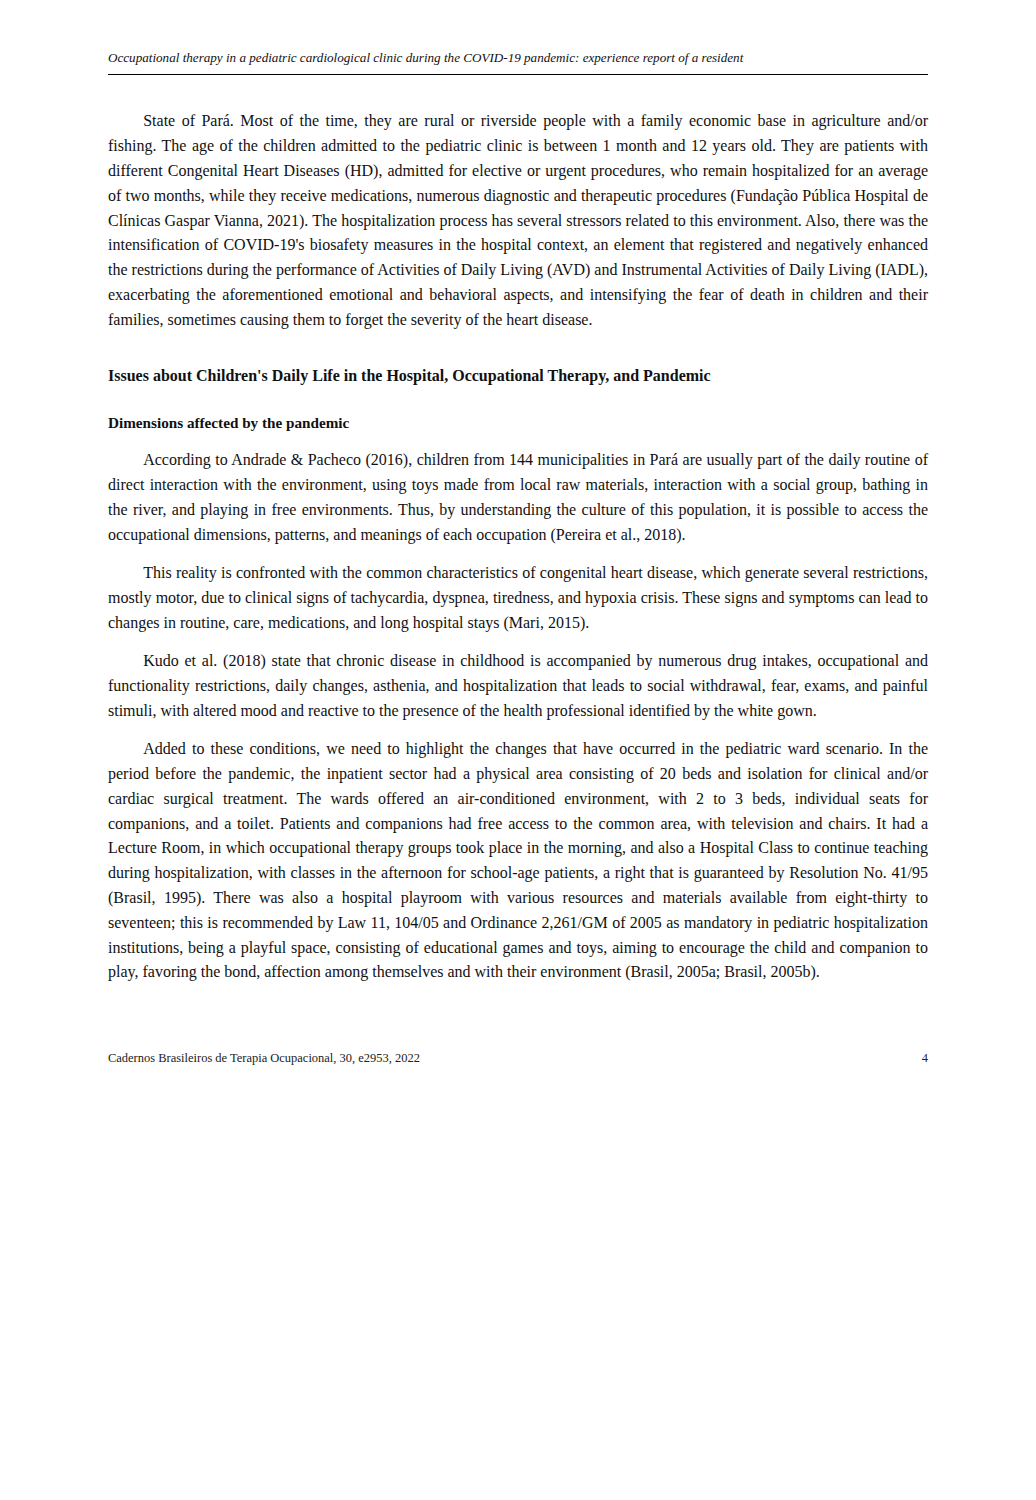Occupational therapy in a pediatric cardiological clinic during the COVID-19 pandemic: experience report of a resident
State of Pará. Most of the time, they are rural or riverside people with a family economic base in agriculture and/or fishing. The age of the children admitted to the pediatric clinic is between 1 month and 12 years old. They are patients with different Congenital Heart Diseases (HD), admitted for elective or urgent procedures, who remain hospitalized for an average of two months, while they receive medications, numerous diagnostic and therapeutic procedures (Fundação Pública Hospital de Clínicas Gaspar Vianna, 2021). The hospitalization process has several stressors related to this environment. Also, there was the intensification of COVID-19's biosafety measures in the hospital context, an element that registered and negatively enhanced the restrictions during the performance of Activities of Daily Living (AVD) and Instrumental Activities of Daily Living (IADL), exacerbating the aforementioned emotional and behavioral aspects, and intensifying the fear of death in children and their families, sometimes causing them to forget the severity of the heart disease.
Issues about Children's Daily Life in the Hospital, Occupational Therapy, and Pandemic
Dimensions affected by the pandemic
According to Andrade & Pacheco (2016), children from 144 municipalities in Pará are usually part of the daily routine of direct interaction with the environment, using toys made from local raw materials, interaction with a social group, bathing in the river, and playing in free environments. Thus, by understanding the culture of this population, it is possible to access the occupational dimensions, patterns, and meanings of each occupation (Pereira et al., 2018).
This reality is confronted with the common characteristics of congenital heart disease, which generate several restrictions, mostly motor, due to clinical signs of tachycardia, dyspnea, tiredness, and hypoxia crisis. These signs and symptoms can lead to changes in routine, care, medications, and long hospital stays (Mari, 2015).
Kudo et al. (2018) state that chronic disease in childhood is accompanied by numerous drug intakes, occupational and functionality restrictions, daily changes, asthenia, and hospitalization that leads to social withdrawal, fear, exams, and painful stimuli, with altered mood and reactive to the presence of the health professional identified by the white gown.
Added to these conditions, we need to highlight the changes that have occurred in the pediatric ward scenario. In the period before the pandemic, the inpatient sector had a physical area consisting of 20 beds and isolation for clinical and/or cardiac surgical treatment. The wards offered an air-conditioned environment, with 2 to 3 beds, individual seats for companions, and a toilet. Patients and companions had free access to the common area, with television and chairs. It had a Lecture Room, in which occupational therapy groups took place in the morning, and also a Hospital Class to continue teaching during hospitalization, with classes in the afternoon for school-age patients, a right that is guaranteed by Resolution No. 41/95 (Brasil, 1995). There was also a hospital playroom with various resources and materials available from eight-thirty to seventeen; this is recommended by Law 11, 104/05 and Ordinance 2,261/GM of 2005 as mandatory in pediatric hospitalization institutions, being a playful space, consisting of educational games and toys, aiming to encourage the child and companion to play, favoring the bond, affection among themselves and with their environment (Brasil, 2005a; Brasil, 2005b).
Cadernos Brasileiros de Terapia Ocupacional, 30, e2953, 2022 4